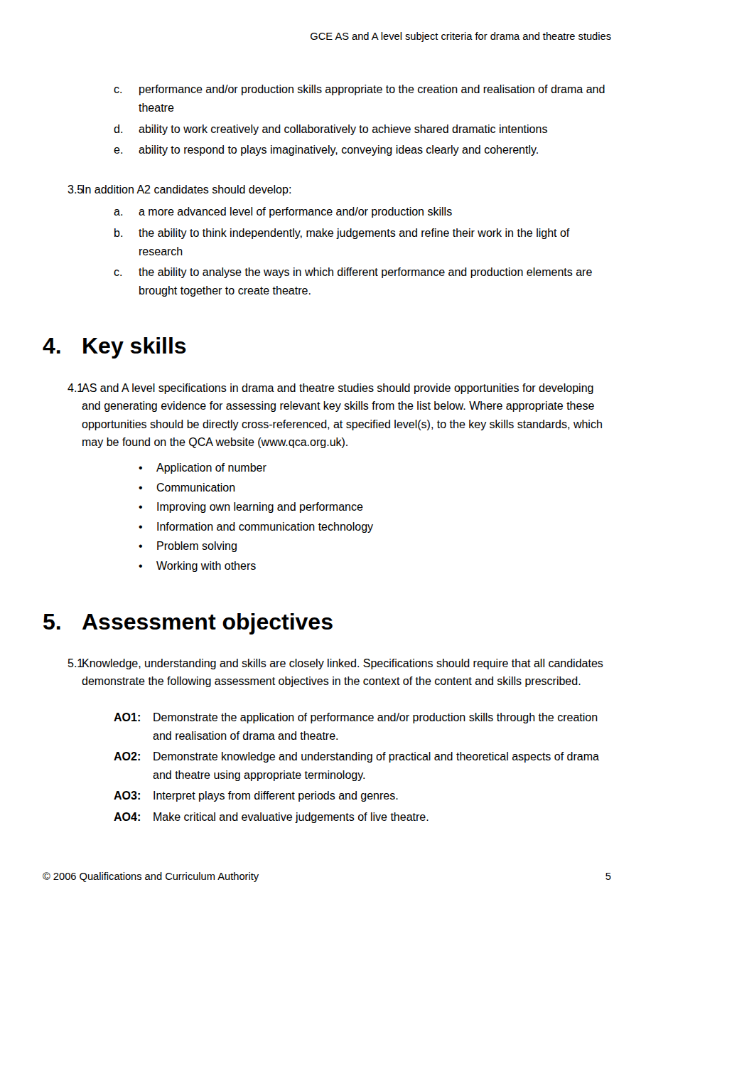GCE AS and A level subject criteria for drama and theatre studies
c.
performance and/or production skills appropriate to the creation and realisation of drama and theatre
d.
ability to work creatively and collaboratively to achieve shared dramatic intentions
e.
ability to respond to plays imaginatively, conveying ideas clearly and coherently.
3.5
In addition A2 candidates should develop:
a.
a more advanced level of performance and/or production skills
b.
the ability to think independently, make judgements and refine their work in the light of research
c.
the ability to analyse the ways in which different performance and production elements are brought together to create theatre.
4. Key skills
4.1
AS and A level specifications in drama and theatre studies should provide opportunities for developing and generating evidence for assessing relevant key skills from the list below. Where appropriate these opportunities should be directly cross-referenced, at specified level(s), to the key skills standards, which may be found on the QCA website (www.qca.org.uk).
Application of number
Communication
Improving own learning and performance
Information and communication technology
Problem solving
Working with others
5. Assessment objectives
5.1
Knowledge, understanding and skills are closely linked. Specifications should require that all candidates demonstrate the following assessment objectives in the context of the content and skills prescribed.
AO1:
Demonstrate the application of performance and/or production skills through the creation and realisation of drama and theatre.
AO2:
Demonstrate knowledge and understanding of practical and theoretical aspects of drama and theatre using appropriate terminology.
AO3:
Interpret plays from different periods and genres.
AO4:
Make critical and evaluative judgements of live theatre.
© 2006 Qualifications and Curriculum Authority 5